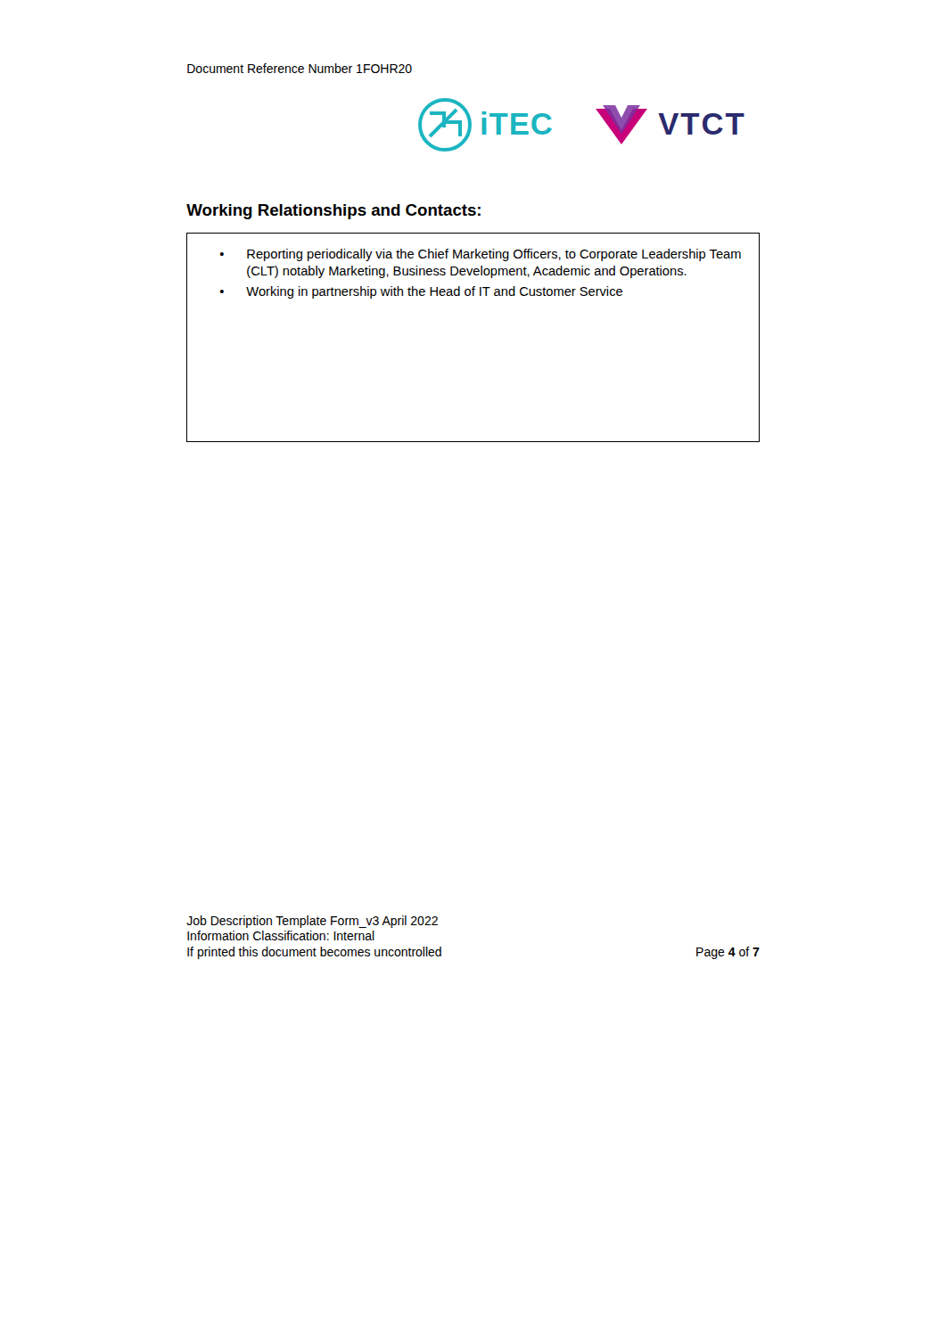Document Reference Number 1FOHR20
iTEC
VTCT
Working Relationships and Contacts:
Reporting periodically via the Chief Marketing Officers, to Corporate Leadership Team (CLT) notably Marketing, Business Development, Academic and Operations.
Working in partnership with the Head of IT and Customer Service
Job Description Template Form_v3 April 2022
Information Classification: Internal
If printed this document becomes uncontrolled
Page 4 of 7